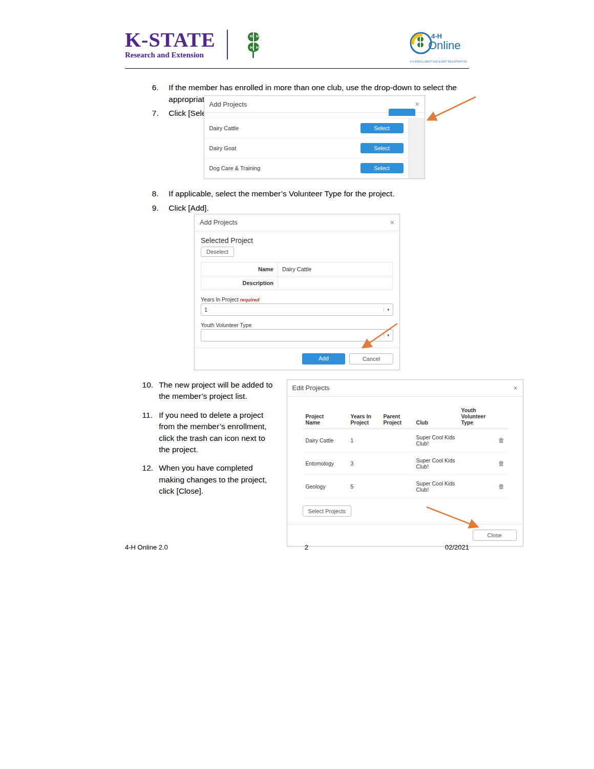K-STATE
Research and Extension
H H H H
4-H
Online
4-H ENROLLMENT AND EVENT REGISTRATION
If the member has enrolled in more than one club, use the drop-down to select the appropriate club.
Click [Select] next to the project desired.
Add Projects ×
| Dairy Cattle | Select | |
| Dairy Goat | Select | |
| Dog Care & Training | Select | |
If applicable, select the member’s Volunteer Type for the project.
Click [Add].
Add Projects ×
Selected Project
Deselect
| Name | Dairy Cattle |
| Description | |
Years In Project required
1▾
Youth Volunteer Type
▾
Add Cancel
The new project will be added to the member’s project list.
If you need to delete a project from the member’s enrollment, click the trash can icon next to the project.
When you have completed making changes to the project, click [Close].
Edit Projects ×
| Project Name | Years In Project | Parent Project | Club | Youth Volunteer Type | |
| --- | --- | --- | --- | --- | --- |
| Dairy Cattle | 1 | | Super Cool Kids Club! | | 🗑 |
| Entomology | 3 | | Super Cool Kids Club! | | 🗑 |
| Geology | 5 | | Super Cool Kids Club! | | 🗑 |
Select Projects
Close
4-H Online 2.0
2
02/2021